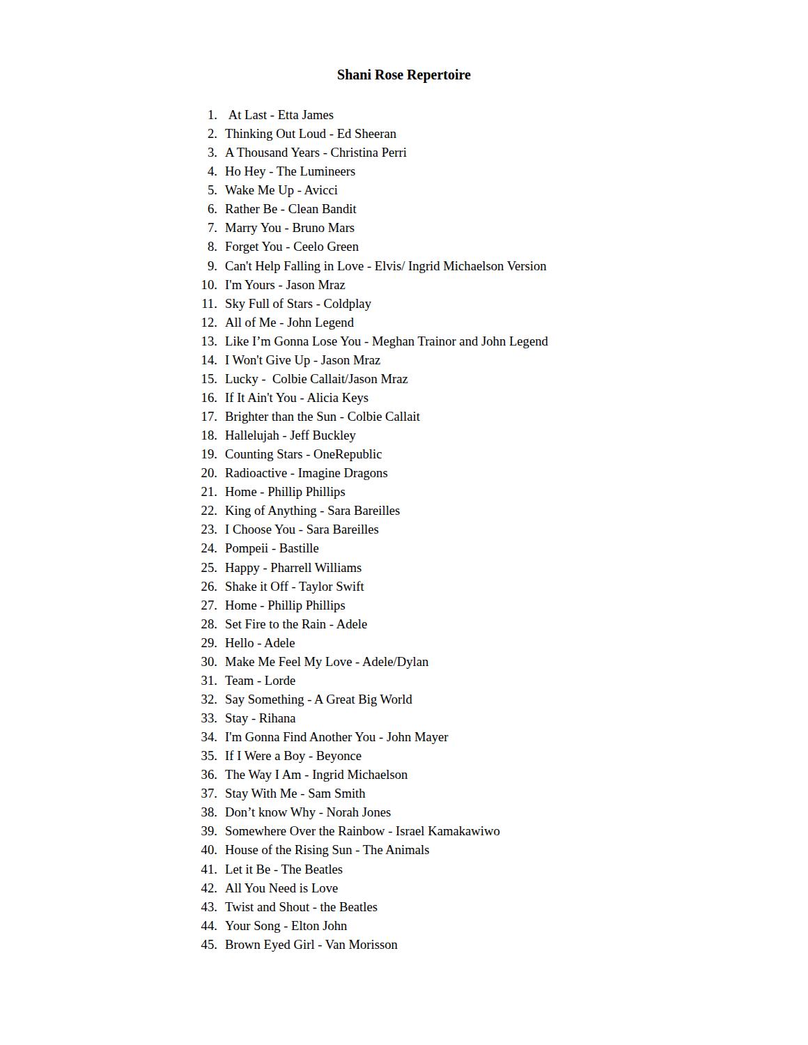Shani Rose Repertoire
At Last - Etta James
Thinking Out Loud - Ed Sheeran
A Thousand Years - Christina Perri
Ho Hey - The Lumineers
Wake Me Up - Avicci
Rather Be - Clean Bandit
Marry You - Bruno Mars
Forget You - Ceelo Green
Can't Help Falling in Love - Elvis/ Ingrid Michaelson Version
I'm Yours - Jason Mraz
Sky Full of Stars - Coldplay
All of Me - John Legend
Like I’m Gonna Lose You - Meghan Trainor and John Legend
I Won't Give Up - Jason Mraz
Lucky - Colbie Callait/Jason Mraz
If It Ain't You - Alicia Keys
Brighter than the Sun - Colbie Callait
Hallelujah - Jeff Buckley
Counting Stars - OneRepublic
Radioactive - Imagine Dragons
Home - Phillip Phillips
King of Anything - Sara Bareilles
I Choose You - Sara Bareilles
Pompeii - Bastille
Happy - Pharrell Williams
Shake it Off - Taylor Swift
Home - Phillip Phillips
Set Fire to the Rain - Adele
Hello - Adele
Make Me Feel My Love - Adele/Dylan
Team - Lorde
Say Something - A Great Big World
Stay - Rihana
I'm Gonna Find Another You - John Mayer
If I Were a Boy - Beyonce
The Way I Am - Ingrid Michaelson
Stay With Me - Sam Smith
Don’t know Why - Norah Jones
Somewhere Over the Rainbow - Israel Kamakawiwo
House of the Rising Sun - The Animals
Let it Be - The Beatles
All You Need is Love
Twist and Shout - the Beatles
Your Song - Elton John
Brown Eyed Girl - Van Morisson